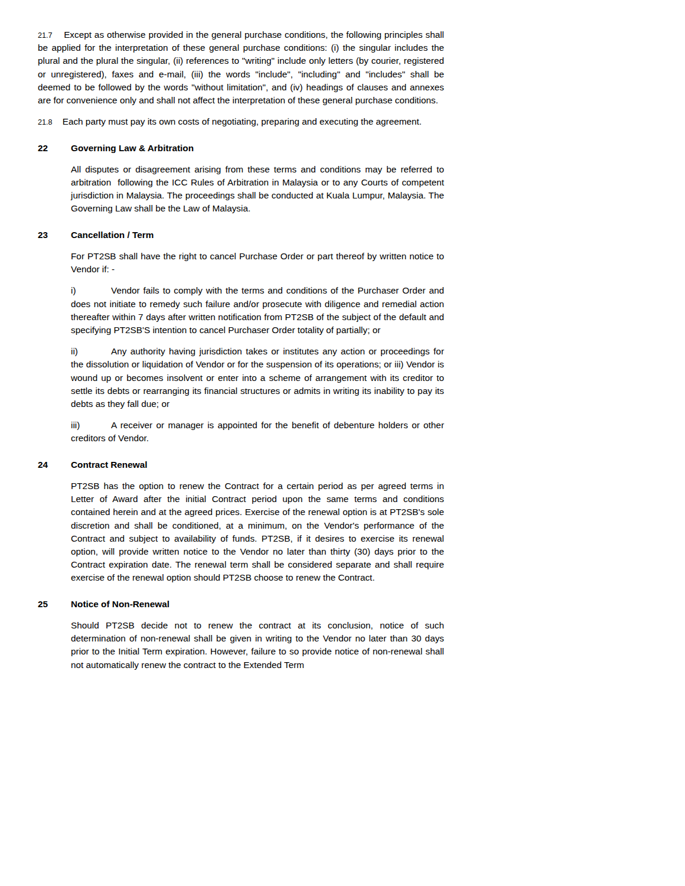21.7 Except as otherwise provided in the general purchase conditions, the following principles shall be applied for the interpretation of these general purchase conditions: (i) the singular includes the plural and the plural the singular, (ii) references to "writing" include only letters (by courier, registered or unregistered), faxes and e-mail, (iii) the words "include", "including" and "includes" shall be deemed to be followed by the words "without limitation", and (iv) headings of clauses and annexes are for convenience only and shall not affect the interpretation of these general purchase conditions.
21.8 Each party must pay its own costs of negotiating, preparing and executing the agreement.
22 Governing Law & Arbitration
All disputes or disagreement arising from these terms and conditions may be referred to arbitration following the ICC Rules of Arbitration in Malaysia or to any Courts of competent jurisdiction in Malaysia. The proceedings shall be conducted at Kuala Lumpur, Malaysia. The Governing Law shall be the Law of Malaysia.
23 Cancellation / Term
For PT2SB shall have the right to cancel Purchase Order or part thereof by written notice to Vendor if: -
i) Vendor fails to comply with the terms and conditions of the Purchaser Order and does not initiate to remedy such failure and/or prosecute with diligence and remedial action thereafter within 7 days after written notification from PT2SB of the subject of the default and specifying PT2SB'S intention to cancel Purchaser Order totality of partially; or
ii) Any authority having jurisdiction takes or institutes any action or proceedings for the dissolution or liquidation of Vendor or for the suspension of its operations; or iii) Vendor is wound up or becomes insolvent or enter into a scheme of arrangement with its creditor to settle its debts or rearranging its financial structures or admits in writing its inability to pay its debts as they fall due; or
iii) A receiver or manager is appointed for the benefit of debenture holders or other creditors of Vendor.
24 Contract Renewal
PT2SB has the option to renew the Contract for a certain period as per agreed terms in Letter of Award after the initial Contract period upon the same terms and conditions contained herein and at the agreed prices. Exercise of the renewal option is at PT2SB's sole discretion and shall be conditioned, at a minimum, on the Vendor's performance of the Contract and subject to availability of funds. PT2SB, if it desires to exercise its renewal option, will provide written notice to the Vendor no later than thirty (30) days prior to the Contract expiration date. The renewal term shall be considered separate and shall require exercise of the renewal option should PT2SB choose to renew the Contract.
25 Notice of Non-Renewal
Should PT2SB decide not to renew the contract at its conclusion, notice of such determination of non-renewal shall be given in writing to the Vendor no later than 30 days prior to the Initial Term expiration. However, failure to so provide notice of non-renewal shall not automatically renew the contract to the Extended Term